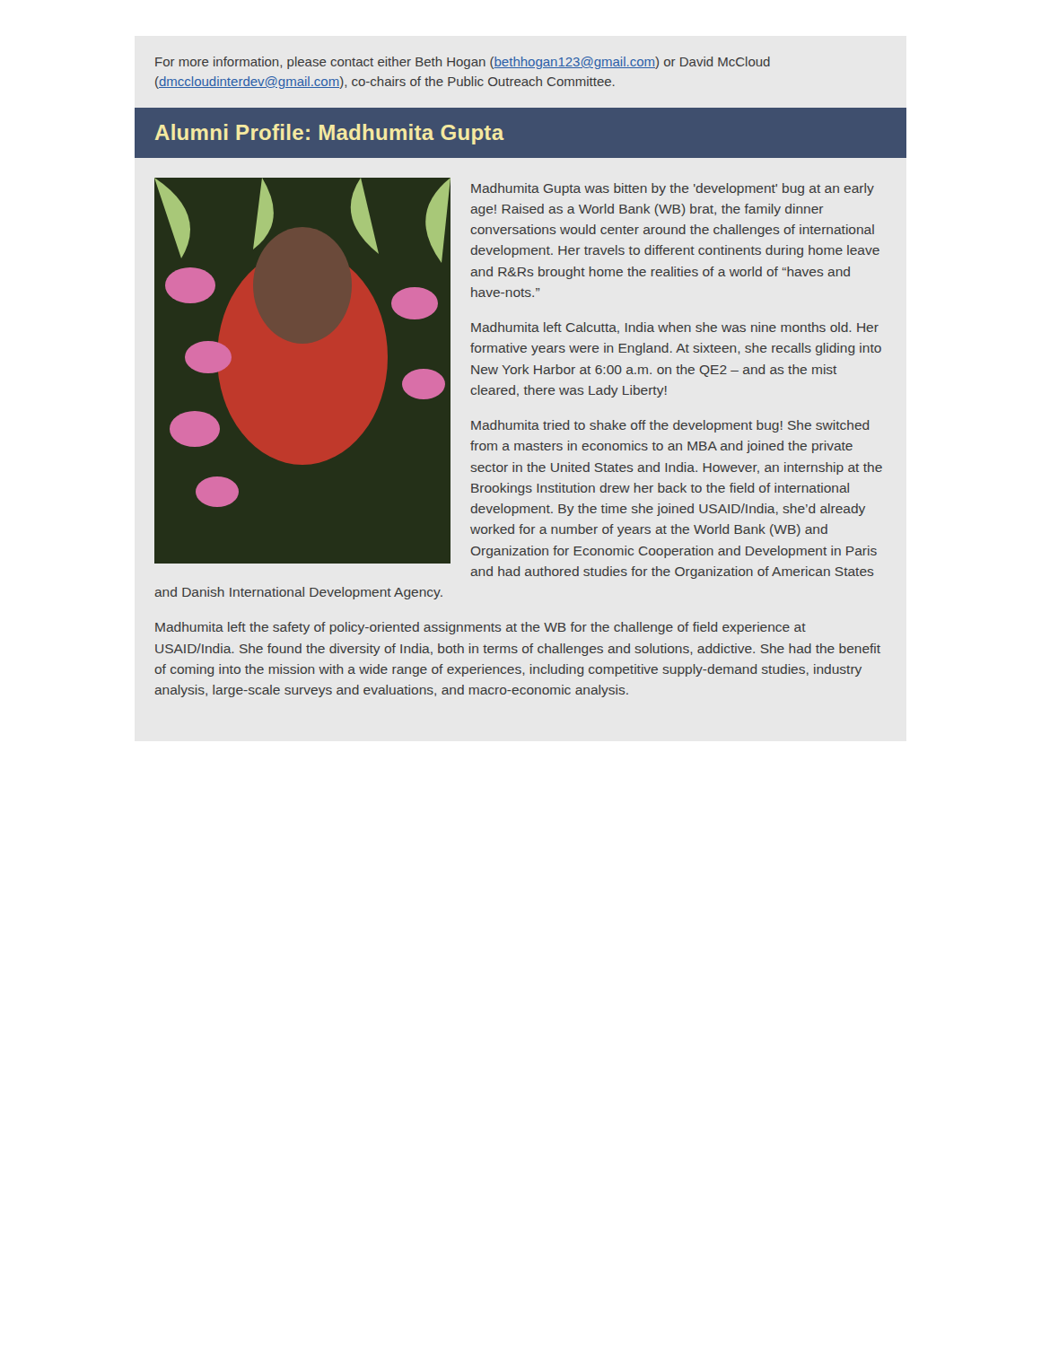For more information, please contact either Beth Hogan (bethhogan123@gmail.com) or David McCloud (dmccloudinterdev@gmail.com), co-chairs of the Public Outreach Committee.
Alumni Profile: Madhumita Gupta
Madhumita Gupta was bitten by the 'development' bug at an early age! Raised as a World Bank (WB) brat, the family dinner conversations would center around the challenges of international development. Her travels to different continents during home leave and R&Rs brought home the realities of a world of “haves and have-nots.”
Madhumita left Calcutta, India when she was nine months old. Her formative years were in England. At sixteen, she recalls gliding into New York Harbor at 6:00 a.m. on the QE2 – and as the mist cleared, there was Lady Liberty!
Madhumita tried to shake off the development bug! She switched from a masters in economics to an MBA and joined the private sector in the United States and India. However, an internship at the Brookings Institution drew her back to the field of international development. By the time she joined USAID/India, she’d already worked for a number of years at the World Bank (WB) and Organization for Economic Cooperation and Development in Paris and had authored studies for the Organization of American States and Danish International Development Agency.
Madhumita left the safety of policy-oriented assignments at the WB for the challenge of field experience at USAID/India. She found the diversity of India, both in terms of challenges and solutions, addictive. She had the benefit of coming into the mission with a wide range of experiences, including competitive supply-demand studies, industry analysis, large-scale surveys and evaluations, and macro-economic analysis.